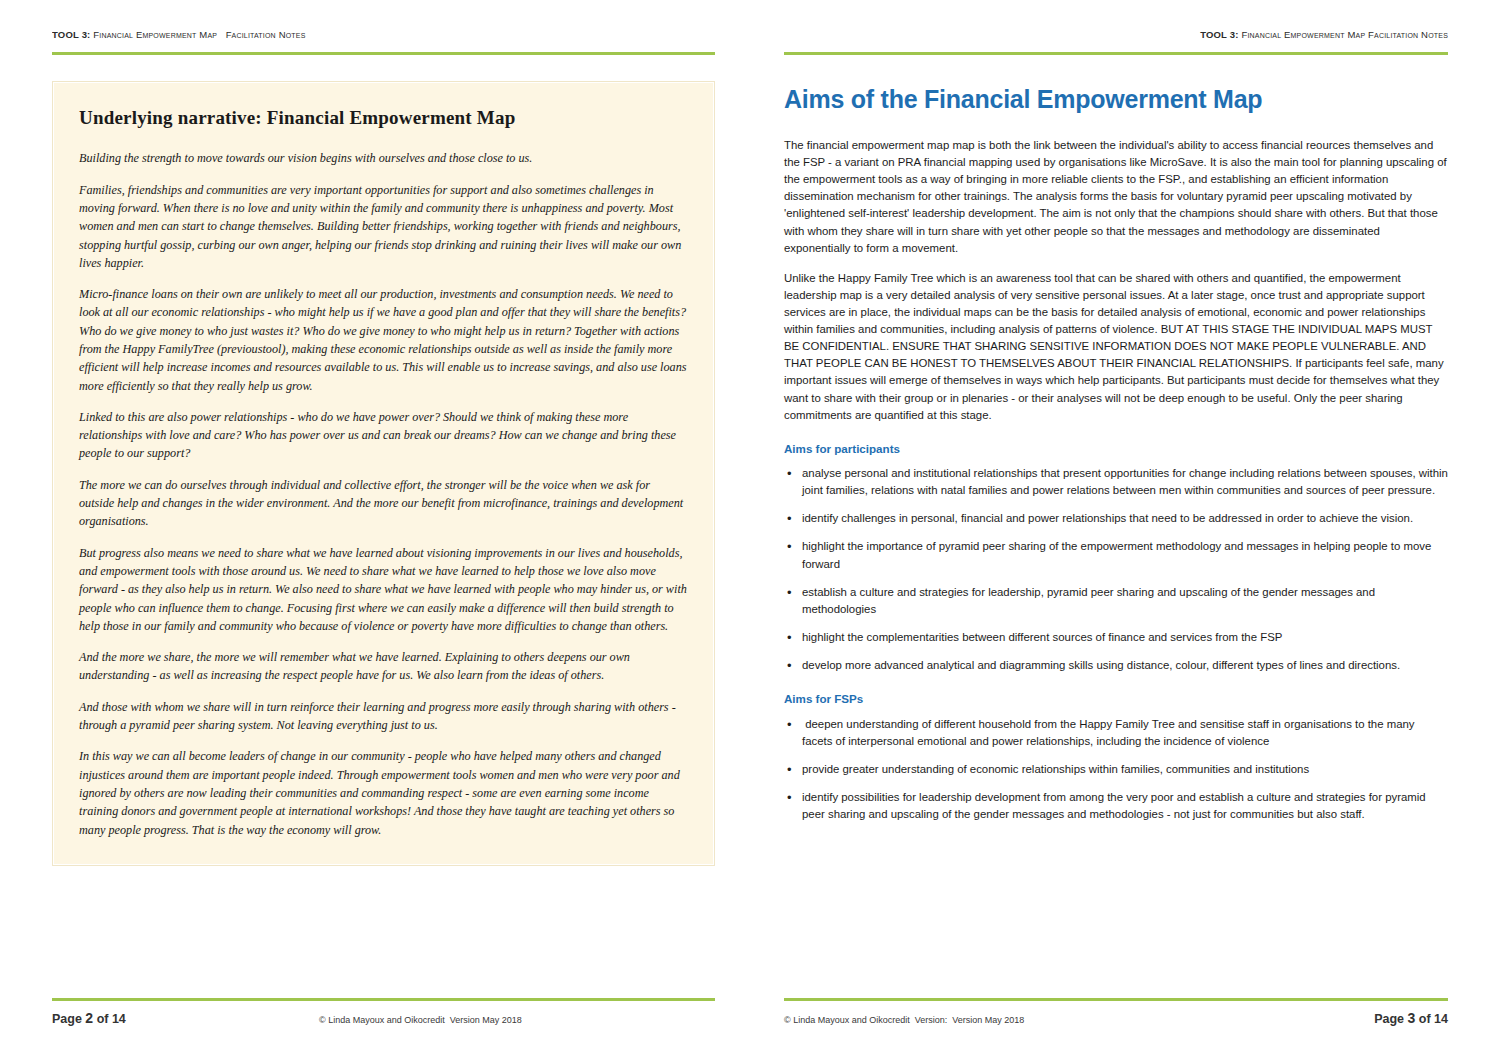Tool 3: Financial Empowerment Map Facilitation Notes
Underlying narrative: Financial Empowerment Map
Building the strength to move towards our vision begins with ourselves and those close to us.
Families, friendships and communities are very important opportunities for support and also sometimes challenges in moving forward. When there is no love and unity within the family and community there is unhappiness and poverty. Most women and men can start to change themselves. Building better friendships, working together with friends and neighbours, stopping hurtful gossip, curbing our own anger, helping our friends stop drinking and ruining their lives will make our own lives happier.
Micro-finance loans on their own are unlikely to meet all our production, investments and consumption needs. We need to look at all our economic relationships - who might help us if we have a good plan and offer that they will share the benefits? Who do we give money to who just wastes it? Who do we give money to who might help us in return? Together with actions from the Happy FamilyTree (previoustool), making these economic relationships outside as well as inside the family more efficient will help increase incomes and resources available to us. This will enable us to increase savings, and also use loans more efficiently so that they really help us grow.
Linked to this are also power relationships - who do we have power over? Should we think of making these more relationships with love and care? Who has power over us and can break our dreams? How can we change and bring these people to our support?
The more we can do ourselves through individual and collective effort, the stronger will be the voice when we ask for outside help and changes in the wider environment. And the more our benefit from microfinance, trainings and development organisations.
But progress also means we need to share what we have learned about visioning improvements in our lives and households, and empowerment tools with those around us. We need to share what we have learned to help those we love also move forward - as they also help us in return. We also need to share what we have learned with people who may hinder us, or with people who can influence them to change. Focusing first where we can easily make a difference will then build strength to help those in our family and community who because of violence or poverty have more difficulties to change than others.
And the more we share, the more we will remember what we have learned. Explaining to others deepens our own understanding - as well as increasing the respect people have for us. We also learn from the ideas of others.
And those with whom we share will in turn reinforce their learning and progress more easily through sharing with others - through a pyramid peer sharing system. Not leaving everything just to us.
In this way we can all become leaders of change in our community - people who have helped many others and changed injustices around them are important people indeed. Through empowerment tools women and men who were very poor and ignored by others are now leading their communities and commanding respect - some are even earning some income training donors and government people at international workshops! And those they have taught are teaching yet others so many people progress. That is the way the economy will grow.
Page 2 of 14 © Linda Mayoux and Oikocredit Version May 2018
Tool 3: Financial Empowerment Map Facilitation Notes
Aims of the Financial Empowerment Map
The financial empowerment map map is both the link between the individual's ability to access financial reources themselves and the FSP - a variant on PRA financial mapping used by organisations like MicroSave. It is also the main tool for planning upscaling of the empowerment tools as a way of bringing in more reliable clients to the FSP., and establishing an efficient information dissemination mechanism for other trainings. The analysis forms the basis for voluntary pyramid peer upscaling motivated by 'enlightened self-interest' leadership development. The aim is not only that the champions should share with others. But that those with whom they share will in turn share with yet other people so that the messages and methodology are disseminated exponentially to form a movement.
Unlike the Happy Family Tree which is an awareness tool that can be shared with others and quantified, the empowerment leadership map is a very detailed analysis of very sensitive personal issues. At a later stage, once trust and appropriate support services are in place, the individual maps can be the basis for detailed analysis of emotional, economic and power relationships within families and communities, including analysis of patterns of violence. BUT AT THIS STAGE THE INDIVIDUAL MAPS MUST BE CONFIDENTIAL. ENSURE THAT SHARING SENSITIVE INFORMATION DOES NOT MAKE PEOPLE VULNERABLE. AND THAT PEOPLE CAN BE HONEST TO THEMSELVES ABOUT THEIR FINANCIAL RELATIONSHIPS. If participants feel safe, many important issues will emerge of themselves in ways which help participants. But participants must decide for themselves what they want to share with their group or in plenaries - or their analyses will not be deep enough to be useful. Only the peer sharing commitments are quantified at this stage.
Aims for participants
analyse personal and institutional relationships that present opportunities for change including relations between spouses, within joint families, relations with natal families and power relations between men within communities and sources of peer pressure.
identify challenges in personal, financial and power relationships that need to be addressed in order to achieve the vision.
highlight the importance of pyramid peer sharing of the empowerment methodology and messages in helping people to move forward
establish a culture and strategies for leadership, pyramid peer sharing and upscaling of the gender messages and methodologies
highlight the complementarities between different sources of finance and services from the FSP
develop more advanced analytical and diagramming skills using distance, colour, different types of lines and directions.
Aims for FSPs
deepen understanding of different household from the Happy Family Tree and sensitise staff in organisations to the many facets of interpersonal emotional and power relationships, including the incidence of violence
provide greater understanding of economic relationships within families, communities and institutions
identify possibilities for leadership development from among the very poor and establish a culture and strategies for pyramid peer sharing and upscaling of the gender messages and methodologies - not just for communities but also staff.
© Linda Mayoux and Oikocredit Version: Version May 2018 Page 3 of 14